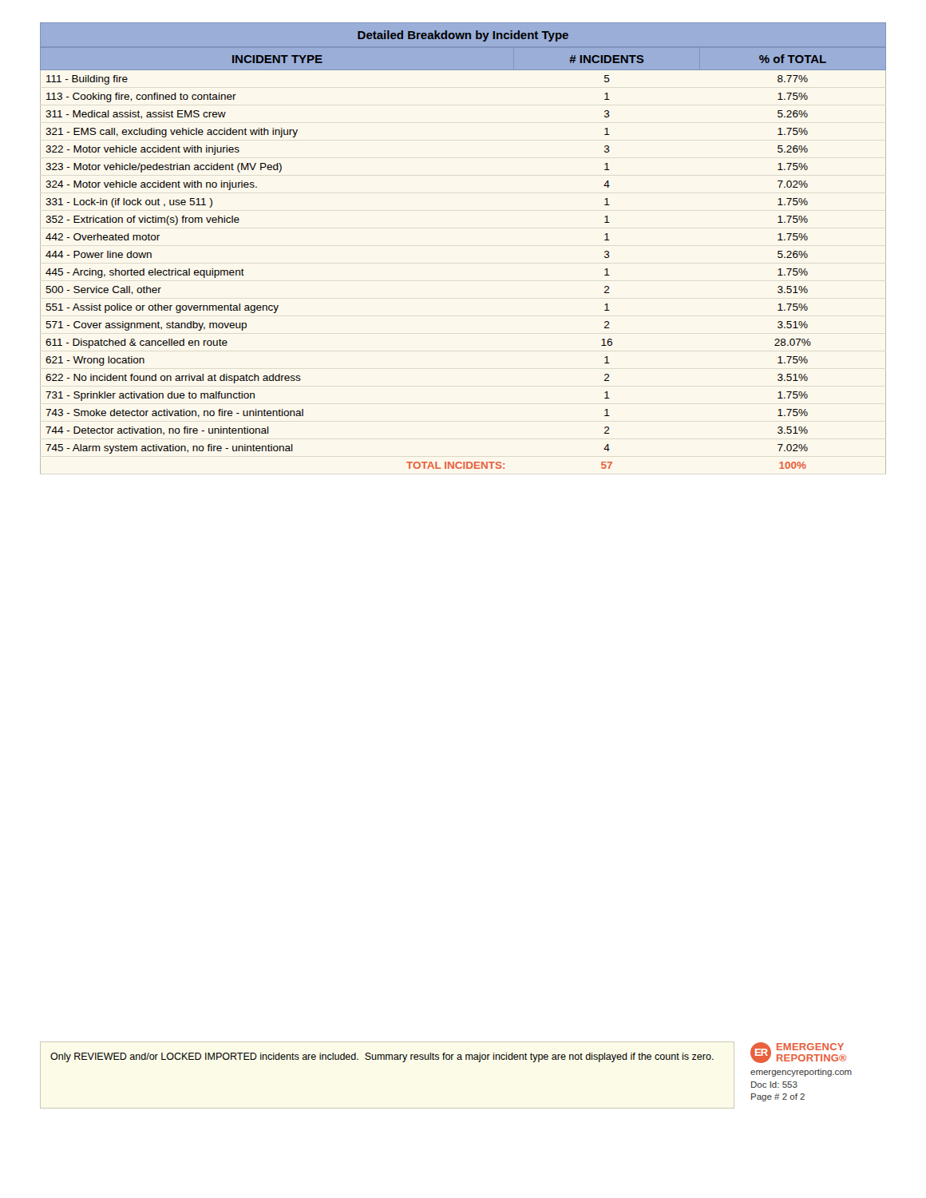Detailed Breakdown by Incident Type
| INCIDENT TYPE | # INCIDENTS | % of TOTAL |
| --- | --- | --- |
| 111 - Building fire | 5 | 8.77% |
| 113 - Cooking fire, confined to container | 1 | 1.75% |
| 311 - Medical assist, assist EMS crew | 3 | 5.26% |
| 321 - EMS call, excluding vehicle accident with injury | 1 | 1.75% |
| 322 - Motor vehicle accident with injuries | 3 | 5.26% |
| 323 - Motor vehicle/pedestrian accident (MV Ped) | 1 | 1.75% |
| 324 - Motor vehicle accident with no injuries. | 4 | 7.02% |
| 331 - Lock-in (if lock out , use 511 ) | 1 | 1.75% |
| 352 - Extrication of victim(s) from vehicle | 1 | 1.75% |
| 442 - Overheated motor | 1 | 1.75% |
| 444 - Power line down | 3 | 5.26% |
| 445 - Arcing, shorted electrical equipment | 1 | 1.75% |
| 500 - Service Call, other | 2 | 3.51% |
| 551 - Assist police or other governmental agency | 1 | 1.75% |
| 571 - Cover assignment, standby, moveup | 2 | 3.51% |
| 611 - Dispatched & cancelled en route | 16 | 28.07% |
| 621 - Wrong location | 1 | 1.75% |
| 622 - No incident found on arrival at dispatch address | 2 | 3.51% |
| 731 - Sprinkler activation due to malfunction | 1 | 1.75% |
| 743 - Smoke detector activation, no fire - unintentional | 1 | 1.75% |
| 744 - Detector activation, no fire - unintentional | 2 | 3.51% |
| 745 - Alarm system activation, no fire - unintentional | 4 | 7.02% |
| TOTAL INCIDENTS: | 57 | 100% |
Only REVIEWED and/or LOCKED IMPORTED incidents are included. Summary results for a major incident type are not displayed if the count is zero.
ER
EMERGENCY REPORTING®
emergencyreporting.com
Doc Id: 553
Page # 2 of 2